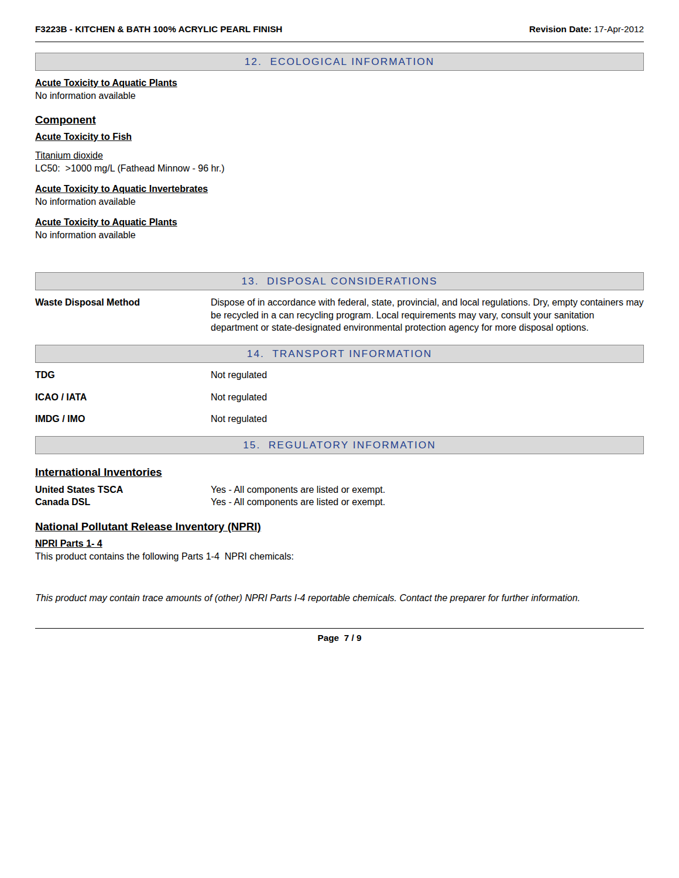F3223B - KITCHEN & BATH 100% ACRYLIC PEARL FINISH
Revision Date: 17-Apr-2012
12. ECOLOGICAL INFORMATION
Acute Toxicity to Aquatic Plants
No information available
Component
Acute Toxicity to Fish
Titanium dioxide
LC50: >1000 mg/L (Fathead Minnow - 96 hr.)
Acute Toxicity to Aquatic Invertebrates
No information available
Acute Toxicity to Aquatic Plants
No information available
13. DISPOSAL CONSIDERATIONS
Waste Disposal Method
Dispose of in accordance with federal, state, provincial, and local regulations. Dry, empty containers may be recycled in a can recycling program. Local requirements may vary, consult your sanitation department or state-designated environmental protection agency for more disposal options.
14. TRANSPORT INFORMATION
TDG
Not regulated
ICAO / IATA
Not regulated
IMDG / IMO
Not regulated
15. REGULATORY INFORMATION
International Inventories
United States TSCA
Yes - All components are listed or exempt.
Canada DSL
Yes - All components are listed or exempt.
National Pollutant Release Inventory (NPRI)
NPRI Parts 1- 4
This product contains the following Parts 1-4 NPRI chemicals:
This product may contain trace amounts of (other) NPRI Parts I-4 reportable chemicals. Contact the preparer for further information.
Page 7 / 9